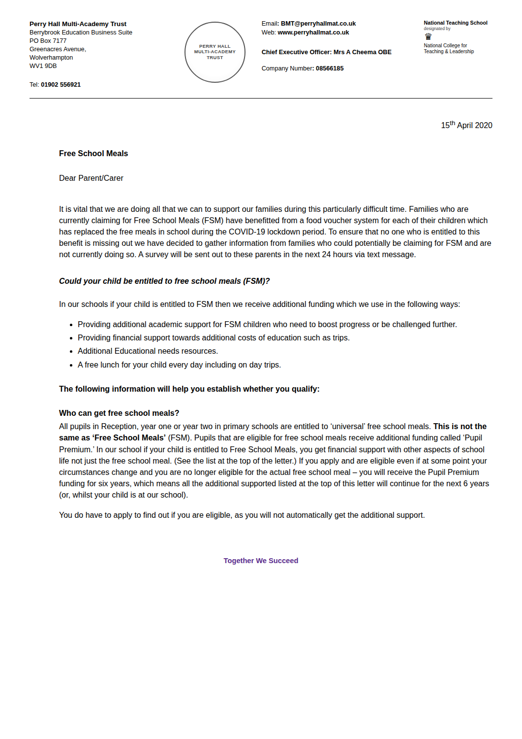Perry Hall Multi-Academy Trust
Berrybrook Education Business Suite
PO Box 7177
Greenacres Avenue,
Wolverhampton
WV1 9DB
Tel: 01902 556921
PERRY HALL
MULTI-ACADEMY
TRUST
Email: BMT@perryhallmat.co.uk
Web: www.perryhallmat.co.uk
Chief Executive Officer: Mrs A Cheema OBE
Company Number: 08566185
National Teaching School
designated by
♛
National College for
Teaching & Leadership
15th April 2020
Free School Meals
Dear Parent/Carer
It is vital that we are doing all that we can to support our families during this particularly difficult time. Families who are currently claiming for Free School Meals (FSM) have benefitted from a food voucher system for each of their children which has replaced the free meals in school during the COVID-19 lockdown period. To ensure that no one who is entitled to this benefit is missing out we have decided to gather information from families who could potentially be claiming for FSM and are not currently doing so. A survey will be sent out to these parents in the next 24 hours via text message.
Could your child be entitled to free school meals (FSM)?
In our schools if your child is entitled to FSM then we receive additional funding which we use in the following ways:
Providing additional academic support for FSM children who need to boost progress or be challenged further.
Providing financial support towards additional costs of education such as trips.
Additional Educational needs resources.
A free lunch for your child every day including on day trips.
The following information will help you establish whether you qualify:
Who can get free school meals?
All pupils in Reception, year one or year two in primary schools are entitled to ‘universal’ free school meals. This is not the same as ‘Free School Meals’ (FSM). Pupils that are eligible for free school meals receive additional funding called ‘Pupil Premium.’ In our school if your child is entitled to Free School Meals, you get financial support with other aspects of school life not just the free school meal. (See the list at the top of the letter.) If you apply and are eligible even if at some point your circumstances change and you are no longer eligible for the actual free school meal – you will receive the Pupil Premium funding for six years, which means all the additional supported listed at the top of this letter will continue for the next 6 years (or, whilst your child is at our school).
You do have to apply to find out if you are eligible, as you will not automatically get the additional support.
Together We Succeed